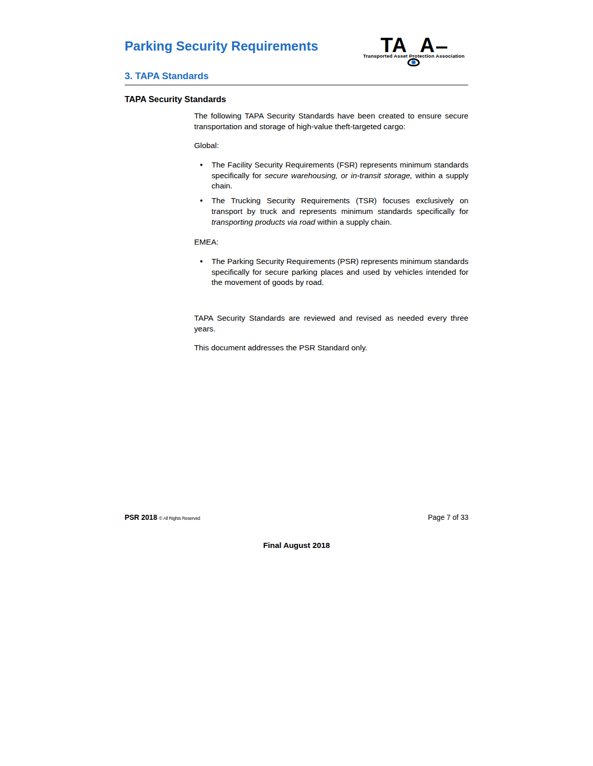Parking Security Requirements
TA A
Transported Asset Protection Association
3. TAPA Standards
TAPA Security Standards
The following TAPA Security Standards have been created to ensure secure transportation and storage of high-value theft-targeted cargo:
Global:
The Facility Security Requirements (FSR) represents minimum standards specifically for secure warehousing, or in-transit storage, within a supply chain.
The Trucking Security Requirements (TSR) focuses exclusively on transport by truck and represents minimum standards specifically for transporting products via road within a supply chain.
EMEA:
The Parking Security Requirements (PSR) represents minimum standards specifically for secure parking places and used by vehicles intended for the movement of goods by road.
TAPA Security Standards are reviewed and revised as needed every three years.
This document addresses the PSR Standard only.
PSR 2018 © All Rights Reserved
Page 7 of 33
Final August 2018